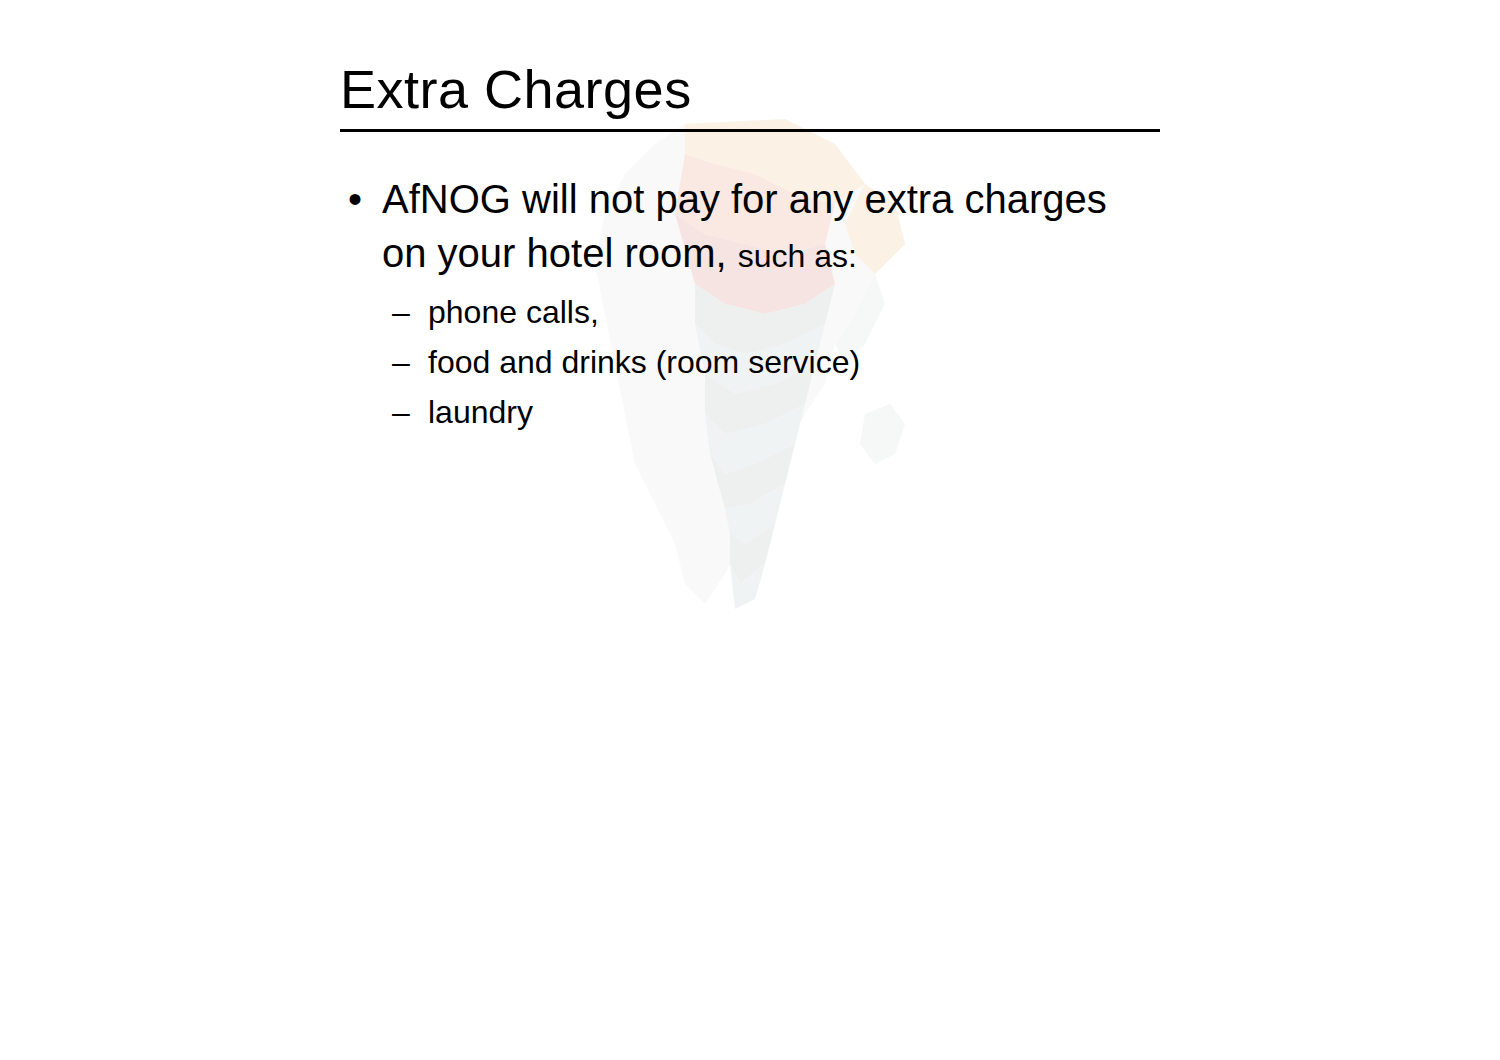Extra Charges
AfNOG will not pay for any extra charges on your hotel room, such as:
phone calls,
food and drinks (room service)
laundry